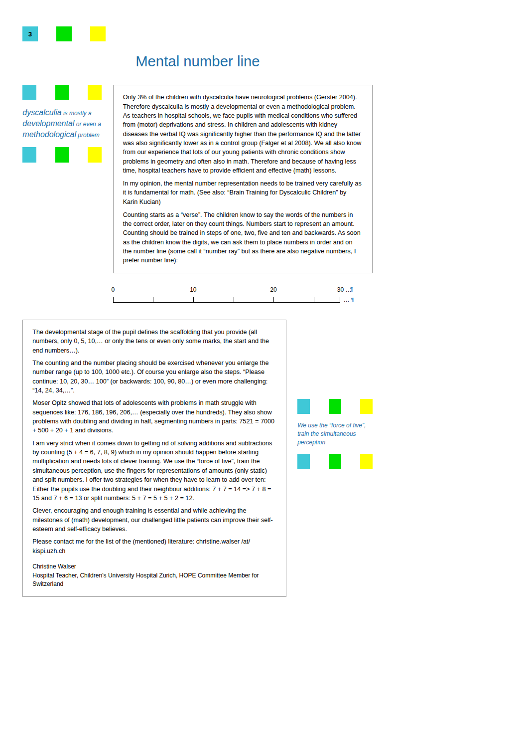3
Mental number line
dyscalculia is mostly a developmental or even a methodological problem
Only 3% of the children with dyscalculia have neurological problems (Gerster 2004). Therefore dyscalculia is mostly a developmental or even a methodological problem. As teachers in hospital schools, we face pupils with medical conditions who suffered from (motor) deprivations and stress. In children and adolescents with kidney diseases the verbal IQ was significantly higher than the performance IQ and the latter was also significantly lower as in a control group (Falger et al 2008). We all also know from our experience that lots of our young patients with chronic conditions show problems in geometry and often also in math. Therefore and because of having less time, hospital teachers have to provide efficient and effective (math) lessons.
In my opinion, the mental number representation needs to be trained very carefully as it is fundamental for math. (See also: “Brain Training for Dyscalculic Children” by Karin Kucian)
Counting starts as a “verse”. The children know to say the words of the numbers in the correct order, later on they count things. Numbers start to represent an amount. Counting should be trained in steps of one, two, five and ten and backwards. As soon as the children know the digits, we can ask them to place numbers in order and on the number line (some call it “number ray” but as there are also negative numbers, I prefer number line):
0 10 20 30 … ¶
… ¶
The developmental stage of the pupil defines the scaffolding that you provide (all numbers, only 0, 5, 10,… or only the tens or even only some marks, the start and the end numbers…).
The counting and the number placing should be exercised whenever you enlarge the number range (up to 100, 1000 etc.). Of course you enlarge also the steps. “Please continue: 10, 20, 30… 100” (or backwards: 100, 90, 80…) or even more challenging: “14, 24, 34,…”.
Moser Opitz showed that lots of adolescents with problems in math struggle with sequences like: 176, 186, 196, 206,… (especially over the hundreds). They also show problems with doubling and dividing in half, segmenting numbers in parts: 7521 = 7000 + 500 + 20 + 1 and divisions.
I am very strict when it comes down to getting rid of solving additions and subtractions by counting (5 + 4 = 6, 7, 8, 9) which in my opinion should happen before starting multiplication and needs lots of clever training. We use the “force of five”, train the simultaneous perception, use the fingers for representations of amounts (only static) and split numbers. I offer two strategies for when they have to learn to add over ten: Either the pupils use the doubling and their neighbour additions: 7 + 7 = 14 => 7 + 8 = 15 and 7 + 6 = 13 or split numbers: 5 + 7 = 5 + 5 + 2 = 12.
Clever, encouraging and enough training is essential and while achieving the milestones of (math) development, our challenged little patients can improve their self-esteem and self-efficacy believes.
Please contact me for the list of the (mentioned) literature: christine.walser /at/ kispi.uzh.ch
Christine Walser
Hospital Teacher, Children’s University Hospital Zurich, HOPE Committee Member for Switzerland
We use the “force of five”, train the simultaneous perception